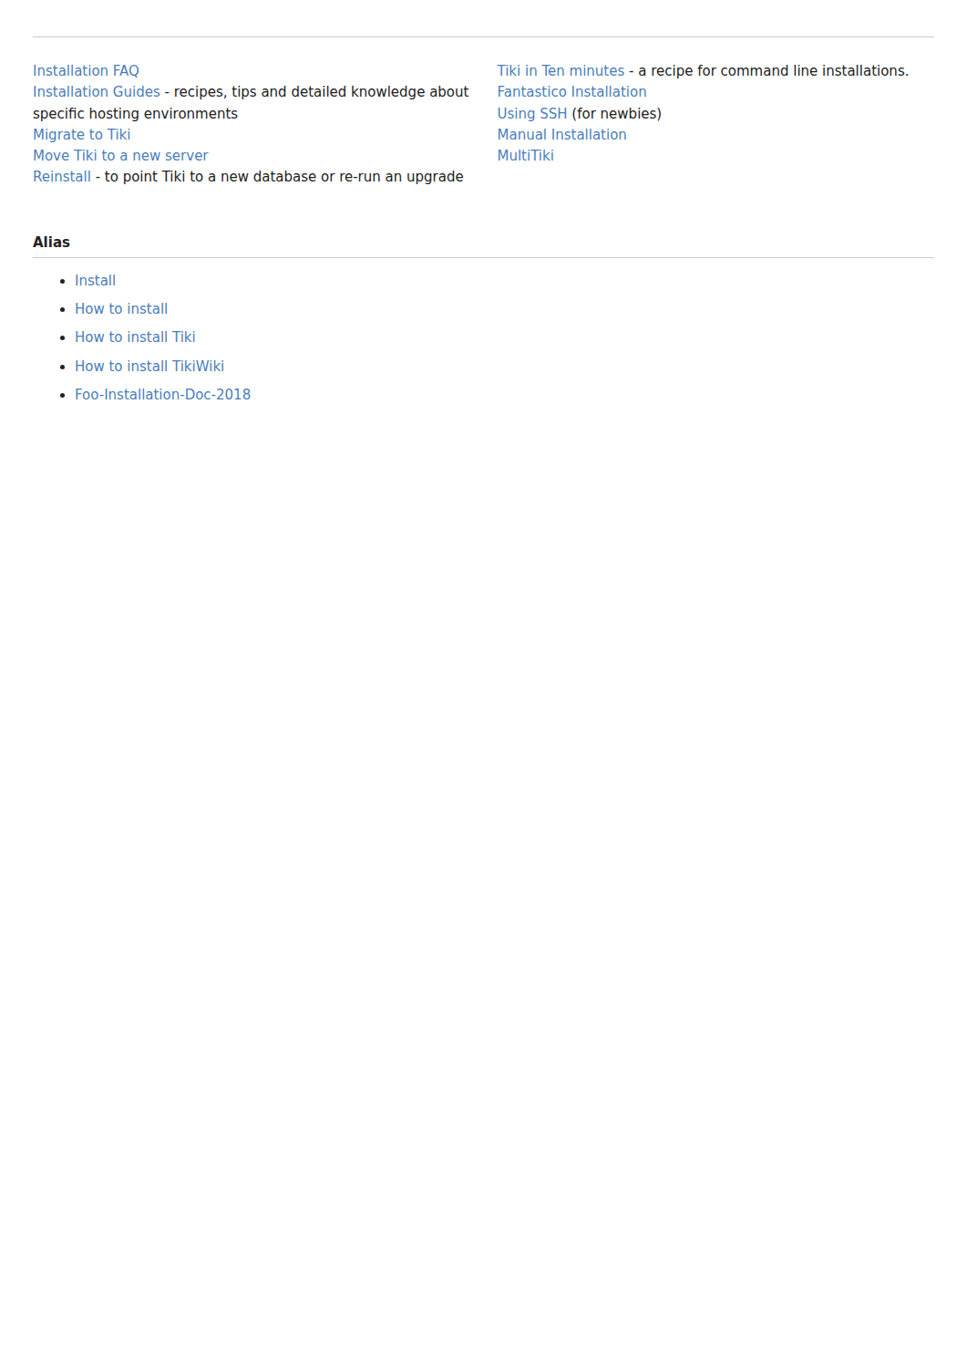Installation FAQ
Installation Guides - recipes, tips and detailed knowledge about specific hosting environments
Migrate to Tiki
Move Tiki to a new server
Reinstall - to point Tiki to a new database or re-run an upgrade
Tiki in Ten minutes - a recipe for command line installations.
Fantastico Installation
Using SSH (for newbies)
Manual Installation
MultiTiki
Alias
Install
How to install
How to install Tiki
How to install TikiWiki
Foo-Installation-Doc-2018